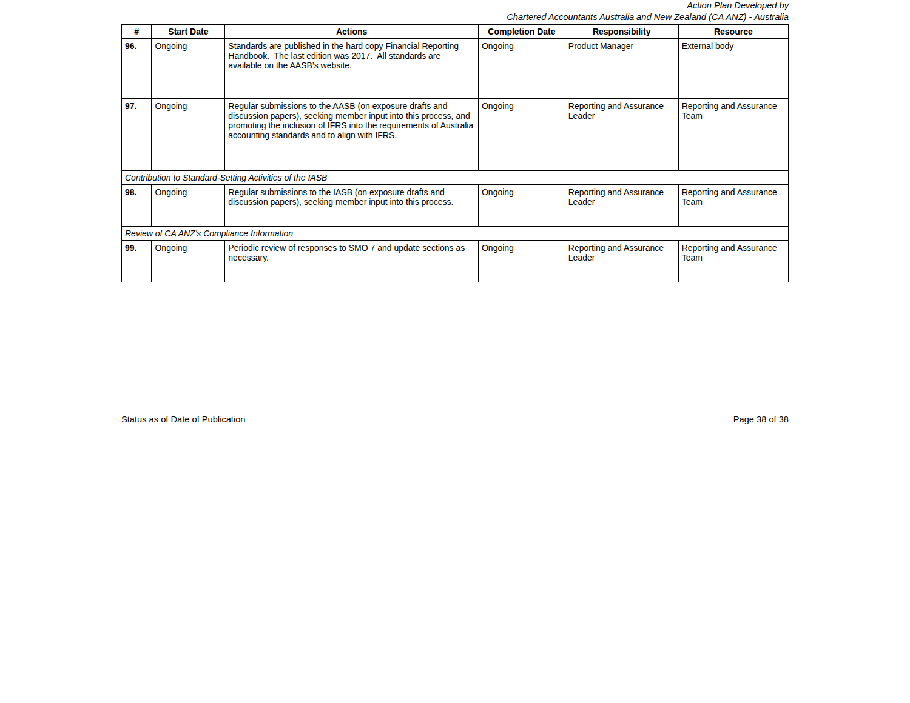Action Plan Developed by
Chartered Accountants Australia and New Zealand (CA ANZ) - Australia
| # | Start Date | Actions | Completion Date | Responsibility | Resource |
| --- | --- | --- | --- | --- | --- |
| 96. | Ongoing | Standards are published in the hard copy Financial Reporting Handbook. The last edition was 2017. All standards are available on the AASB’s website. | Ongoing | Product Manager | External body |
| 97. | Ongoing | Regular submissions to the AASB (on exposure drafts and discussion papers), seeking member input into this process, and promoting the inclusion of IFRS into the requirements of Australia accounting standards and to align with IFRS. | Ongoing | Reporting and Assurance Leader | Reporting and Assurance Team |
| Contribution to Standard-Setting Activities of the IASB |
| 98. | Ongoing | Regular submissions to the IASB (on exposure drafts and discussion papers), seeking member input into this process. | Ongoing | Reporting and Assurance Leader | Reporting and Assurance Team |
| Review of CA ANZ's Compliance Information |
| 99. | Ongoing | Periodic review of responses to SMO 7 and update sections as necessary. | Ongoing | Reporting and Assurance Leader | Reporting and Assurance Team |
Status as of Date of Publication
Page 38 of 38